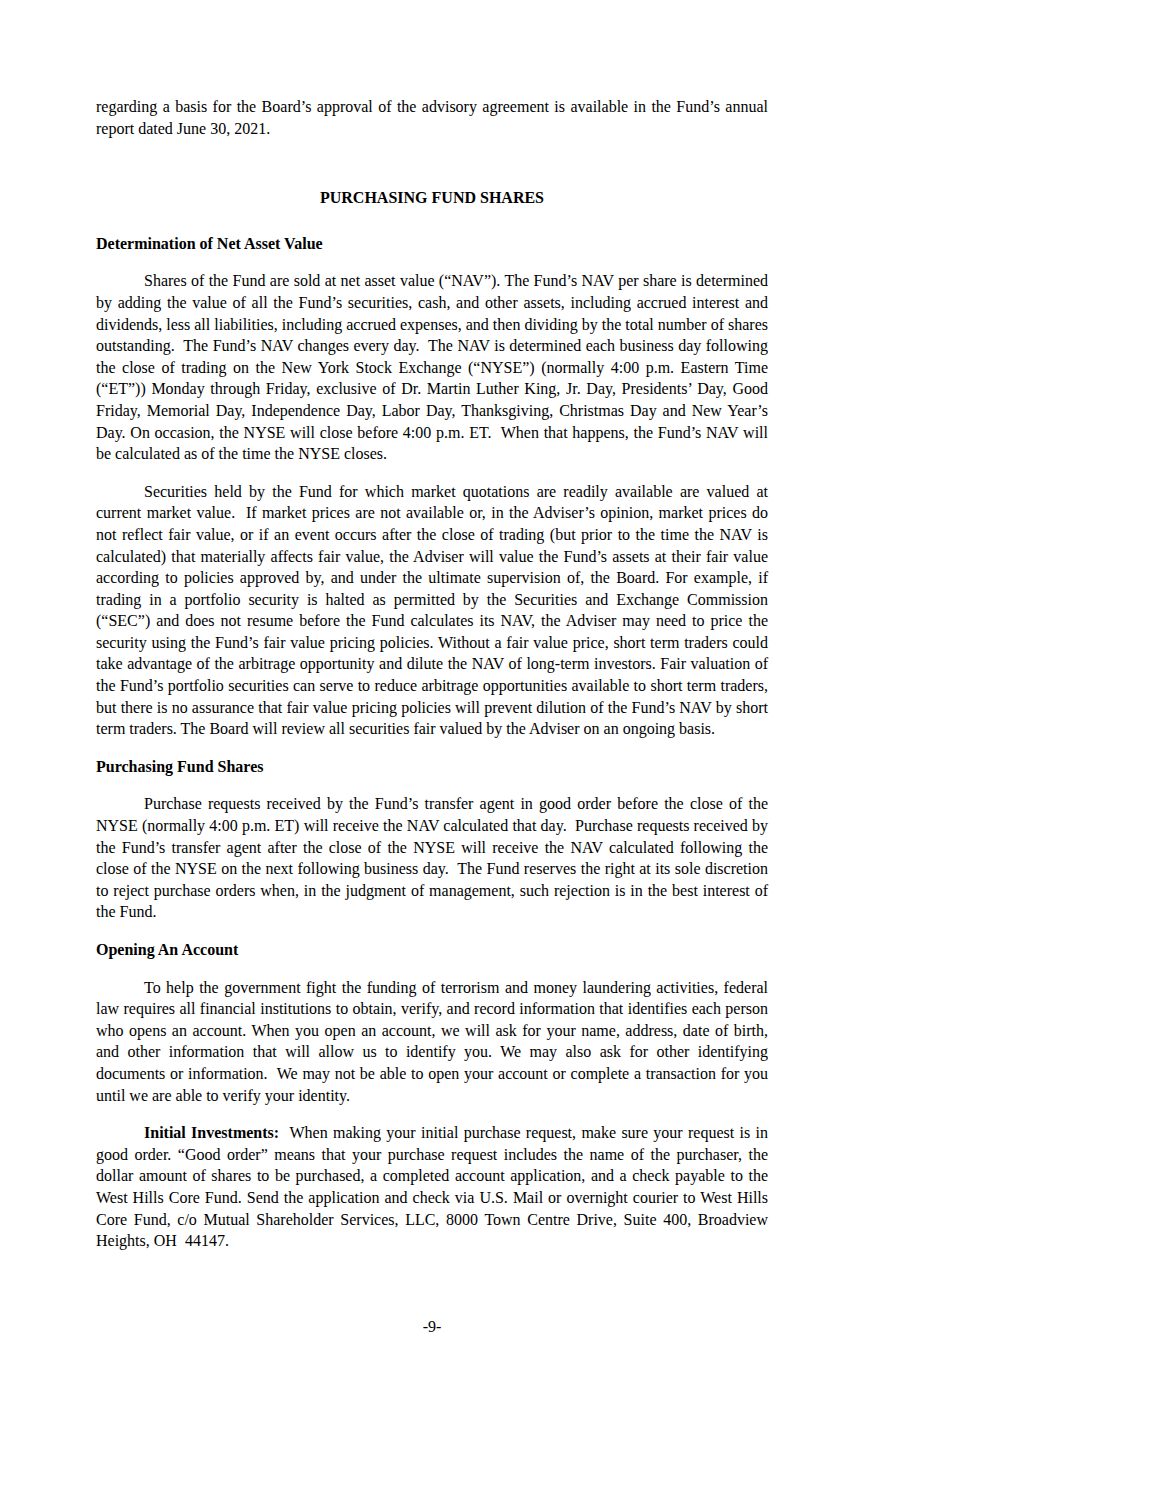regarding a basis for the Board’s approval of the advisory agreement is available in the Fund’s annual report dated June 30, 2021.
Purchasing Fund Shares
Determination of Net Asset Value
Shares of the Fund are sold at net asset value (“NAV”). The Fund’s NAV per share is determined by adding the value of all the Fund’s securities, cash, and other assets, including accrued interest and dividends, less all liabilities, including accrued expenses, and then dividing by the total number of shares outstanding. The Fund’s NAV changes every day. The NAV is determined each business day following the close of trading on the New York Stock Exchange (“NYSE”) (normally 4:00 p.m. Eastern Time (“ET”)) Monday through Friday, exclusive of Dr. Martin Luther King, Jr. Day, Presidents’ Day, Good Friday, Memorial Day, Independence Day, Labor Day, Thanksgiving, Christmas Day and New Year’s Day. On occasion, the NYSE will close before 4:00 p.m. ET. When that happens, the Fund’s NAV will be calculated as of the time the NYSE closes.
Securities held by the Fund for which market quotations are readily available are valued at current market value. If market prices are not available or, in the Adviser’s opinion, market prices do not reflect fair value, or if an event occurs after the close of trading (but prior to the time the NAV is calculated) that materially affects fair value, the Adviser will value the Fund’s assets at their fair value according to policies approved by, and under the ultimate supervision of, the Board. For example, if trading in a portfolio security is halted as permitted by the Securities and Exchange Commission (“SEC”) and does not resume before the Fund calculates its NAV, the Adviser may need to price the security using the Fund’s fair value pricing policies. Without a fair value price, short term traders could take advantage of the arbitrage opportunity and dilute the NAV of long-term investors. Fair valuation of the Fund’s portfolio securities can serve to reduce arbitrage opportunities available to short term traders, but there is no assurance that fair value pricing policies will prevent dilution of the Fund’s NAV by short term traders. The Board will review all securities fair valued by the Adviser on an ongoing basis.
Purchasing Fund Shares
Purchase requests received by the Fund’s transfer agent in good order before the close of the NYSE (normally 4:00 p.m. ET) will receive the NAV calculated that day. Purchase requests received by the Fund’s transfer agent after the close of the NYSE will receive the NAV calculated following the close of the NYSE on the next following business day. The Fund reserves the right at its sole discretion to reject purchase orders when, in the judgment of management, such rejection is in the best interest of the Fund.
Opening An Account
To help the government fight the funding of terrorism and money laundering activities, federal law requires all financial institutions to obtain, verify, and record information that identifies each person who opens an account. When you open an account, we will ask for your name, address, date of birth, and other information that will allow us to identify you. We may also ask for other identifying documents or information. We may not be able to open your account or complete a transaction for you until we are able to verify your identity.
Initial Investments: When making your initial purchase request, make sure your request is in good order. “Good order” means that your purchase request includes the name of the purchaser, the dollar amount of shares to be purchased, a completed account application, and a check payable to the West Hills Core Fund. Send the application and check via U.S. Mail or overnight courier to West Hills Core Fund, c/o Mutual Shareholder Services, LLC, 8000 Town Centre Drive, Suite 400, Broadview Heights, OH 44147.
-9-